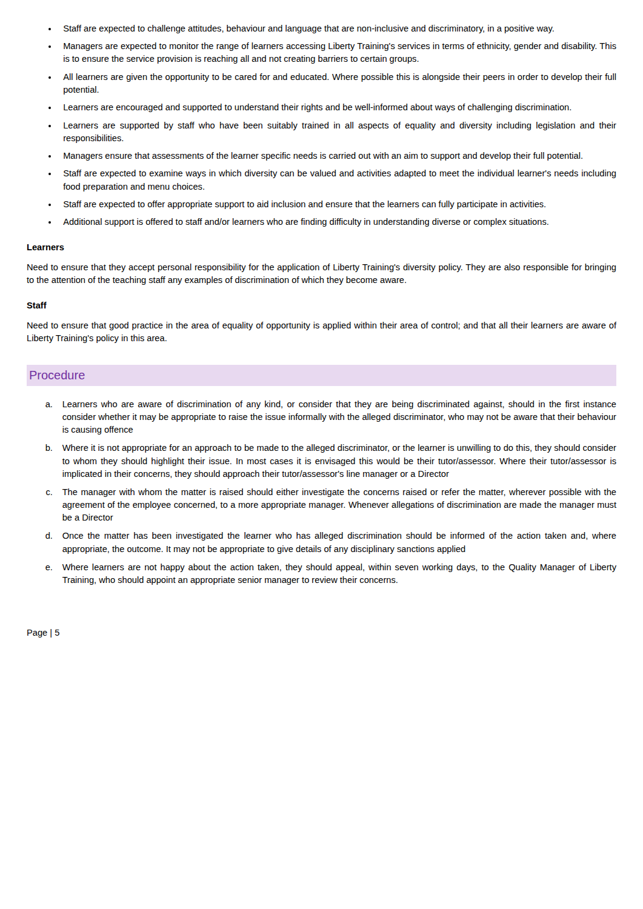Staff are expected to challenge attitudes, behaviour and language that are non-inclusive and discriminatory, in a positive way.
Managers are expected to monitor the range of learners accessing Liberty Training's services in terms of ethnicity, gender and disability. This is to ensure the service provision is reaching all and not creating barriers to certain groups.
All learners are given the opportunity to be cared for and educated. Where possible this is alongside their peers in order to develop their full potential.
Learners are encouraged and supported to understand their rights and be well-informed about ways of challenging discrimination.
Learners are supported by staff who have been suitably trained in all aspects of equality and diversity including legislation and their responsibilities.
Managers ensure that assessments of the learner specific needs is carried out with an aim to support and develop their full potential.
Staff are expected to examine ways in which diversity can be valued and activities adapted to meet the individual learner's needs including food preparation and menu choices.
Staff are expected to offer appropriate support to aid inclusion and ensure that the learners can fully participate in activities.
Additional support is offered to staff and/or learners who are finding difficulty in understanding diverse or complex situations.
Learners
Need to ensure that they accept personal responsibility for the application of Liberty Training's diversity policy. They are also responsible for bringing to the attention of the teaching staff any examples of discrimination of which they become aware.
Staff
Need to ensure that good practice in the area of equality of opportunity is applied within their area of control; and that all their learners are aware of Liberty Training's policy in this area.
Procedure
Learners who are aware of discrimination of any kind, or consider that they are being discriminated against, should in the first instance consider whether it may be appropriate to raise the issue informally with the alleged discriminator, who may not be aware that their behaviour is causing offence
Where it is not appropriate for an approach to be made to the alleged discriminator, or the learner is unwilling to do this, they should consider to whom they should highlight their issue. In most cases it is envisaged this would be their tutor/assessor. Where their tutor/assessor is implicated in their concerns, they should approach their tutor/assessor's line manager or a Director
The manager with whom the matter is raised should either investigate the concerns raised or refer the matter, wherever possible with the agreement of the employee concerned, to a more appropriate manager. Whenever allegations of discrimination are made the manager must be a Director
Once the matter has been investigated the learner who has alleged discrimination should be informed of the action taken and, where appropriate, the outcome. It may not be appropriate to give details of any disciplinary sanctions applied
Where learners are not happy about the action taken, they should appeal, within seven working days, to the Quality Manager of Liberty Training, who should appoint an appropriate senior manager to review their concerns.
Page | 5